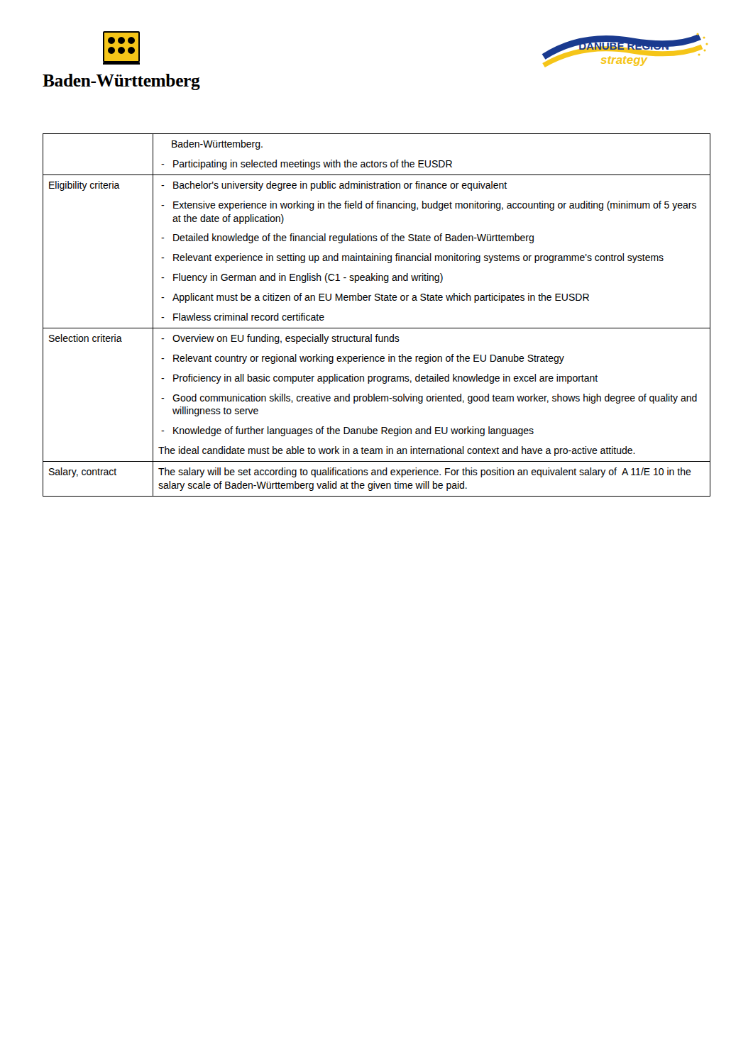Baden-Württemberg
DANUBE REGION strategy
| | Baden-Württemberg. Participating in selected meetings with the actors of the EUSDR |
| Eligibility criteria | Bachelor's university degree in public administration or finance or equivalent Extensive experience in working in the field of financing, budget monitoring, accounting or auditing (minimum of 5 years at the date of application) Detailed knowledge of the financial regulations of the State of Baden-Württemberg Relevant experience in setting up and maintaining financial monitoring systems or programme's control systems Fluency in German and in English (C1 - speaking and writing) Applicant must be a citizen of an EU Member State or a State which participates in the EUSDR Flawless criminal record certificate |
| Selection criteria | Overview on EU funding, especially structural funds Relevant country or regional working experience in the region of the EU Danube Strategy Proficiency in all basic computer application programs, detailed knowledge in excel are important Good communication skills, creative and problem-solving oriented, good team worker, shows high degree of quality and willingness to serve Knowledge of further languages of the Danube Region and EU working languages The ideal candidate must be able to work in a team in an international context and have a pro-active attitude. |
| Salary, contract | The salary will be set according to qualifications and experience. For this position an equivalent salary of A 11/E 10 in the salary scale of Baden-Württemberg valid at the given time will be paid. |